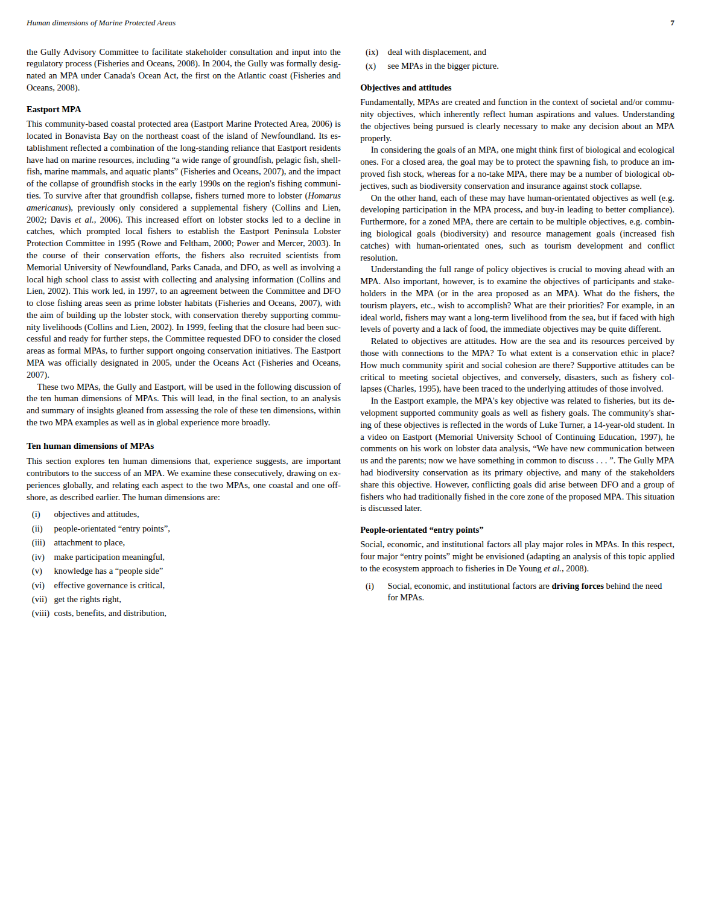Human dimensions of Marine Protected Areas 7
the Gully Advisory Committee to facilitate stakeholder consultation and input into the regulatory process (Fisheries and Oceans, 2008). In 2004, the Gully was formally designated an MPA under Canada's Ocean Act, the first on the Atlantic coast (Fisheries and Oceans, 2008).
Eastport MPA
This community-based coastal protected area (Eastport Marine Protected Area, 2006) is located in Bonavista Bay on the northeast coast of the island of Newfoundland. Its establishment reflected a combination of the long-standing reliance that Eastport residents have had on marine resources, including “a wide range of groundfish, pelagic fish, shellfish, marine mammals, and aquatic plants” (Fisheries and Oceans, 2007), and the impact of the collapse of groundfish stocks in the early 1990s on the region's fishing communities. To survive after that groundfish collapse, fishers turned more to lobster (Homarus americanus), previously only considered a supplemental fishery (Collins and Lien, 2002; Davis et al., 2006). This increased effort on lobster stocks led to a decline in catches, which prompted local fishers to establish the Eastport Peninsula Lobster Protection Committee in 1995 (Rowe and Feltham, 2000; Power and Mercer, 2003). In the course of their conservation efforts, the fishers also recruited scientists from Memorial University of Newfoundland, Parks Canada, and DFO, as well as involving a local high school class to assist with collecting and analysing information (Collins and Lien, 2002). This work led, in 1997, to an agreement between the Committee and DFO to close fishing areas seen as prime lobster habitats (Fisheries and Oceans, 2007), with the aim of building up the lobster stock, with conservation thereby supporting community livelihoods (Collins and Lien, 2002). In 1999, feeling that the closure had been successful and ready for further steps, the Committee requested DFO to consider the closed areas as formal MPAs, to further support ongoing conservation initiatives. The Eastport MPA was officially designated in 2005, under the Oceans Act (Fisheries and Oceans, 2007).
These two MPAs, the Gully and Eastport, will be used in the following discussion of the ten human dimensions of MPAs. This will lead, in the final section, to an analysis and summary of insights gleaned from assessing the role of these ten dimensions, within the two MPA examples as well as in global experience more broadly.
Ten human dimensions of MPAs
This section explores ten human dimensions that, experience suggests, are important contributors to the success of an MPA. We examine these consecutively, drawing on experiences globally, and relating each aspect to the two MPAs, one coastal and one offshore, as described earlier. The human dimensions are:
objectives and attitudes,
people-orientated “entry points”,
attachment to place,
make participation meaningful,
knowledge has a “people side”
effective governance is critical,
get the rights right,
costs, benefits, and distribution,
deal with displacement, and
see MPAs in the bigger picture.
Objectives and attitudes
Fundamentally, MPAs are created and function in the context of societal and/or community objectives, which inherently reflect human aspirations and values. Understanding the objectives being pursued is clearly necessary to make any decision about an MPA properly.
In considering the goals of an MPA, one might think first of biological and ecological ones. For a closed area, the goal may be to protect the spawning fish, to produce an improved fish stock, whereas for a no-take MPA, there may be a number of biological objectives, such as biodiversity conservation and insurance against stock collapse.
On the other hand, each of these may have human-orientated objectives as well (e.g. developing participation in the MPA process, and buy-in leading to better compliance). Furthermore, for a zoned MPA, there are certain to be multiple objectives, e.g. combining biological goals (biodiversity) and resource management goals (increased fish catches) with human-orientated ones, such as tourism development and conflict resolution.
Understanding the full range of policy objectives is crucial to moving ahead with an MPA. Also important, however, is to examine the objectives of participants and stakeholders in the MPA (or in the area proposed as an MPA). What do the fishers, the tourism players, etc., wish to accomplish? What are their priorities? For example, in an ideal world, fishers may want a long-term livelihood from the sea, but if faced with high levels of poverty and a lack of food, the immediate objectives may be quite different.
Related to objectives are attitudes. How are the sea and its resources perceived by those with connections to the MPA? To what extent is a conservation ethic in place? How much community spirit and social cohesion are there? Supportive attitudes can be critical to meeting societal objectives, and conversely, disasters, such as fishery collapses (Charles, 1995), have been traced to the underlying attitudes of those involved.
In the Eastport example, the MPA's key objective was related to fisheries, but its development supported community goals as well as fishery goals. The community's sharing of these objectives is reflected in the words of Luke Turner, a 14-year-old student. In a video on Eastport (Memorial University School of Continuing Education, 1997), he comments on his work on lobster data analysis, “We have new communication between us and the parents; now we have something in common to discuss . . . ”. The Gully MPA had biodiversity conservation as its primary objective, and many of the stakeholders share this objective. However, conflicting goals did arise between DFO and a group of fishers who had traditionally fished in the core zone of the proposed MPA. This situation is discussed later.
People-orientated “entry points”
Social, economic, and institutional factors all play major roles in MPAs. In this respect, four major “entry points” might be envisioned (adapting an analysis of this topic applied to the ecosystem approach to fisheries in De Young et al., 2008).
Social, economic, and institutional factors are driving forces behind the need for MPAs.